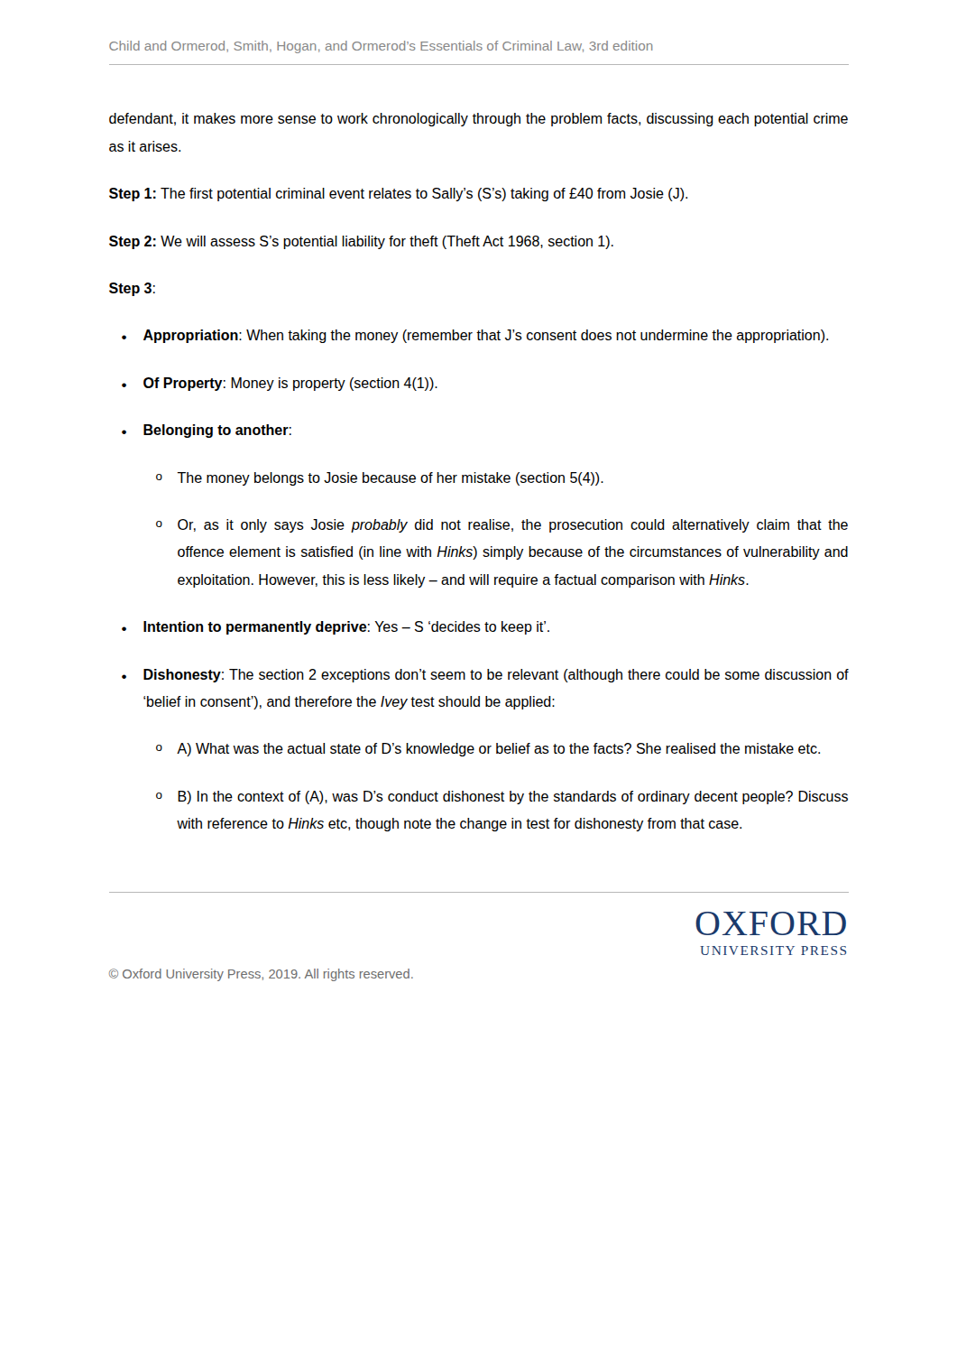Child and Ormerod, Smith, Hogan, and Ormerod’s Essentials of Criminal Law, 3rd edition
defendant, it makes more sense to work chronologically through the problem facts, discussing each potential crime as it arises.
Step 1: The first potential criminal event relates to Sally’s (S’s) taking of £40 from Josie (J).
Step 2: We will assess S’s potential liability for theft (Theft Act 1968, section 1).
Step 3:
Appropriation: When taking the money (remember that J’s consent does not undermine the appropriation).
Of Property: Money is property (section 4(1)).
Belonging to another:
The money belongs to Josie because of her mistake (section 5(4)).
Or, as it only says Josie probably did not realise, the prosecution could alternatively claim that the offence element is satisfied (in line with Hinks) simply because of the circumstances of vulnerability and exploitation. However, this is less likely – and will require a factual comparison with Hinks.
Intention to permanently deprive: Yes – S ‘decides to keep it’.
Dishonesty: The section 2 exceptions don’t seem to be relevant (although there could be some discussion of ‘belief in consent’), and therefore the Ivey test should be applied:
A) What was the actual state of D’s knowledge or belief as to the facts? She realised the mistake etc.
B) In the context of (A), was D’s conduct dishonest by the standards of ordinary decent people? Discuss with reference to Hinks etc, though note the change in test for dishonesty from that case.
OXFORD UNIVERSITY PRESS
© Oxford University Press, 2019. All rights reserved.